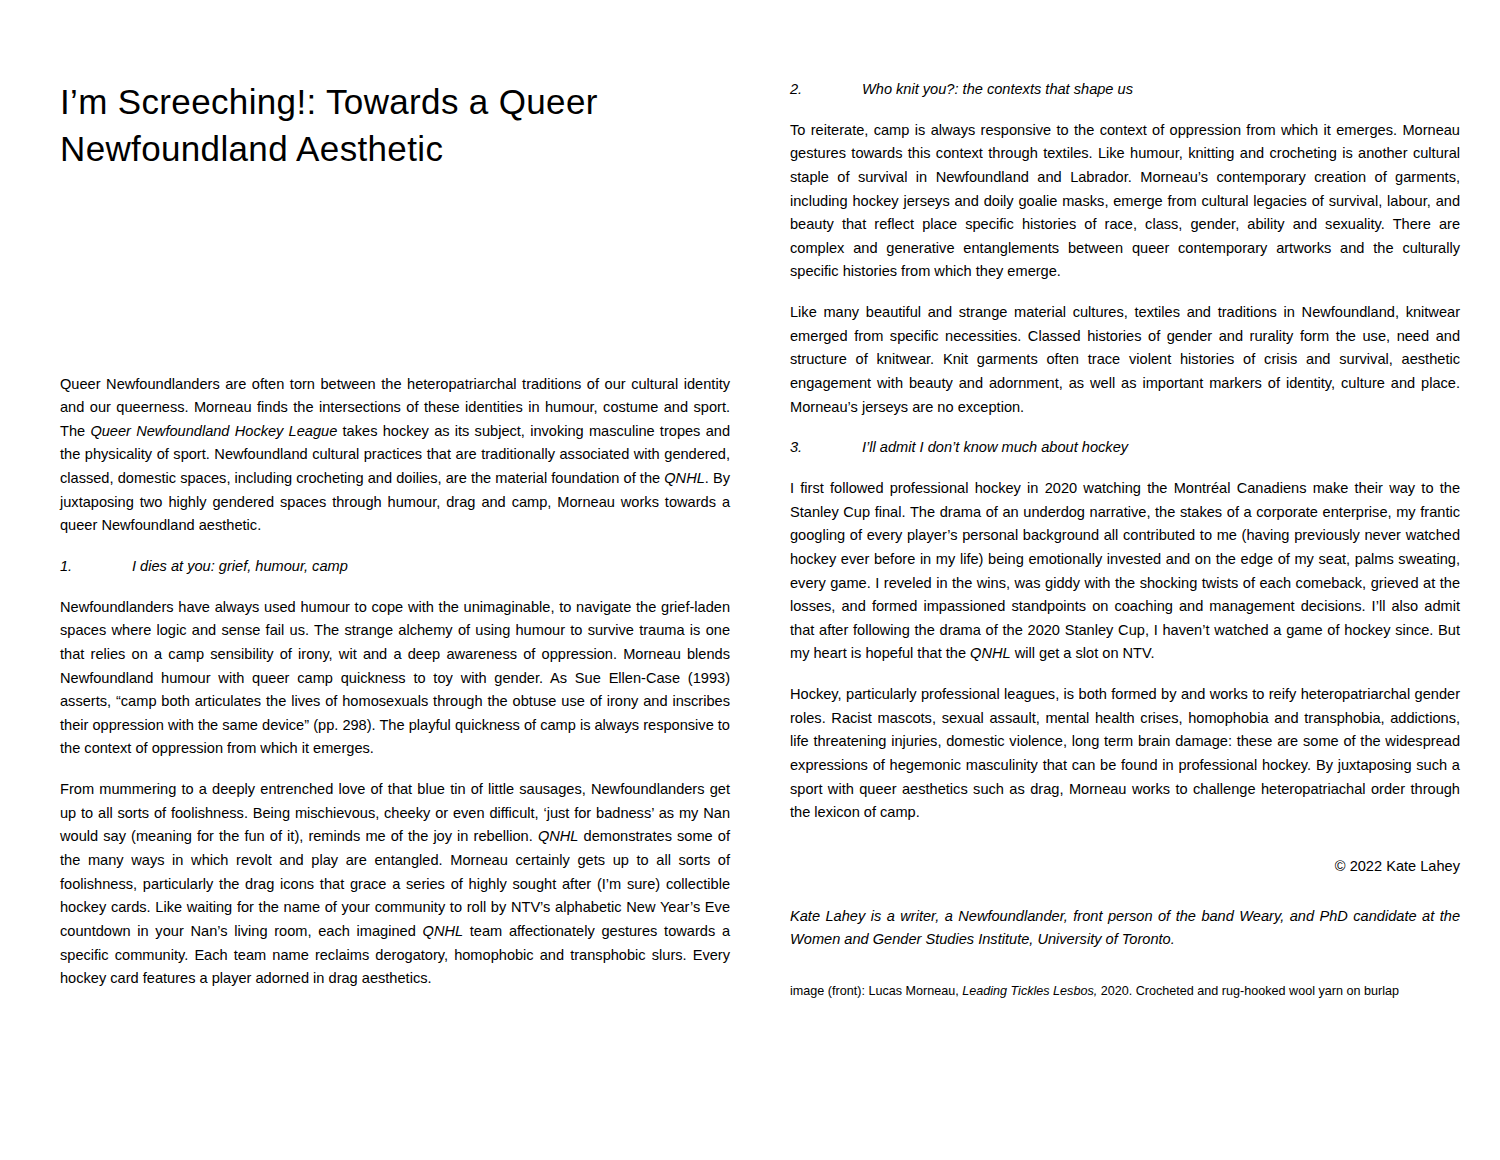I’m Screeching!: Towards a Queer
Newfoundland Aesthetic
Queer Newfoundlanders are often torn between the heteropatriarchal traditions of our cultural identity and our queerness. Morneau finds the intersections of these identities in humour, costume and sport. The Queer Newfoundland Hockey League takes hockey as its subject, invoking masculine tropes and the physicality of sport. Newfoundland cultural practices that are traditionally associated with gendered, classed, domestic spaces, including crocheting and doilies, are the material foundation of the QNHL. By juxtaposing two highly gendered spaces through humour, drag and camp, Morneau works towards a queer Newfoundland aesthetic.
1. I dies at you: grief, humour, camp
Newfoundlanders have always used humour to cope with the unimaginable, to navigate the grief-laden spaces where logic and sense fail us. The strange alchemy of using humour to survive trauma is one that relies on a camp sensibility of irony, wit and a deep awareness of oppression. Morneau blends Newfoundland humour with queer camp quickness to toy with gender. As Sue Ellen-Case (1993) asserts, “camp both articulates the lives of homosexuals through the obtuse use of irony and inscribes their oppression with the same device” (pp. 298). The playful quickness of camp is always responsive to the context of oppression from which it emerges.
From mummering to a deeply entrenched love of that blue tin of little sausages, Newfoundlanders get up to all sorts of foolishness. Being mischievous, cheeky or even difficult, ‘just for badness’ as my Nan would say (meaning for the fun of it), reminds me of the joy in rebellion. QNHL demonstrates some of the many ways in which revolt and play are entangled. Morneau certainly gets up to all sorts of foolishness, particularly the drag icons that grace a series of highly sought after (I’m sure) collectible hockey cards. Like waiting for the name of your community to roll by NTV’s alphabetic New Year’s Eve countdown in your Nan’s living room, each imagined QNHL team affectionately gestures towards a specific community. Each team name reclaims derogatory, homophobic and transphobic slurs. Every hockey card features a player adorned in drag aesthetics.
2. Who knit you?: the contexts that shape us
To reiterate, camp is always responsive to the context of oppression from which it emerges. Morneau gestures towards this context through textiles. Like humour, knitting and crocheting is another cultural staple of survival in Newfoundland and Labrador. Morneau’s contemporary creation of garments, including hockey jerseys and doily goalie masks, emerge from cultural legacies of survival, labour, and beauty that reflect place specific histories of race, class, gender, ability and sexuality. There are complex and generative entanglements between queer contemporary artworks and the culturally specific histories from which they emerge.
Like many beautiful and strange material cultures, textiles and traditions in Newfoundland, knitwear emerged from specific necessities. Classed histories of gender and rurality form the use, need and structure of knitwear. Knit garments often trace violent histories of crisis and survival, aesthetic engagement with beauty and adornment, as well as important markers of identity, culture and place. Morneau’s jerseys are no exception.
3. I’ll admit I don’t know much about hockey
I first followed professional hockey in 2020 watching the Montréal Canadiens make their way to the Stanley Cup final. The drama of an underdog narrative, the stakes of a corporate enterprise, my frantic googling of every player’s personal background all contributed to me (having previously never watched hockey ever before in my life) being emotionally invested and on the edge of my seat, palms sweating, every game. I reveled in the wins, was giddy with the shocking twists of each comeback, grieved at the losses, and formed impassioned standpoints on coaching and management decisions. I’ll also admit that after following the drama of the 2020 Stanley Cup, I haven’t watched a game of hockey since. But my heart is hopeful that the QNHL will get a slot on NTV.
Hockey, particularly professional leagues, is both formed by and works to reify heteropatriarchal gender roles. Racist mascots, sexual assault, mental health crises, homophobia and transphobia, addictions, life threatening injuries, domestic violence, long term brain damage: these are some of the widespread expressions of hegemonic masculinity that can be found in professional hockey. By juxtaposing such a sport with queer aesthetics such as drag, Morneau works to challenge heteropatriachal order through the lexicon of camp.
© 2022 Kate Lahey
Kate Lahey is a writer, a Newfoundlander, front person of the band Weary, and PhD candidate at the Women and Gender Studies Institute, University of Toronto.
image (front): Lucas Morneau, Leading Tickles Lesbos, 2020. Crocheted and rug-hooked wool yarn on burlap